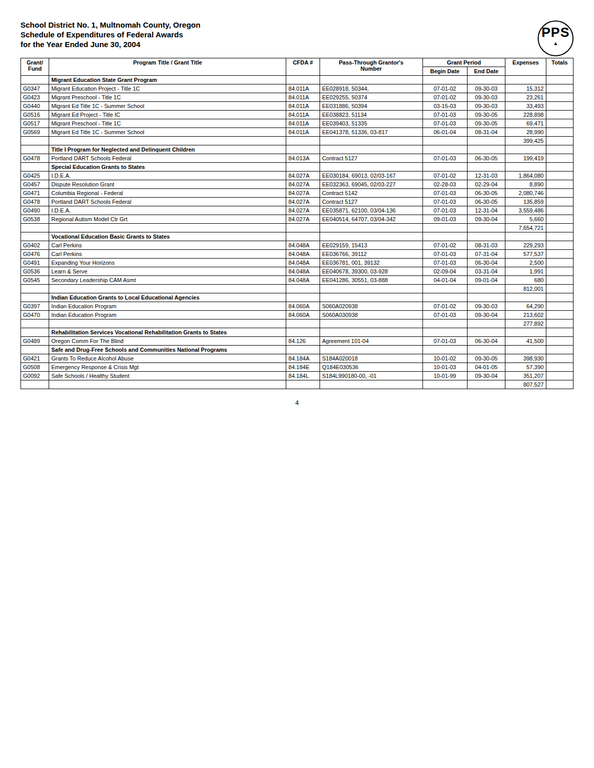PPS
▲
School District No. 1, Multnomah County, Oregon
Schedule of Expenditures of Federal Awards
for the Year Ended June 30, 2004
| Grant/ Fund | Program Title / Grant Title | CFDA # | Pass-Through Grantor's Number | Grant Period | Expenses | Totals |
| --- | --- | --- | --- | --- | --- | --- |
| Begin Date | End Date |
| | Migrant Education State Grant Program | | | | | | |
| G0347 | Migrant Education Project - Title 1C | 84.011A | EE028918, 50344, | 07-01-02 | 09-30-03 | 15,312 | |
| G0423 | Migrant Preschool - Title 1C | 84.011A | EE029255, 50374 | 07-01-02 | 09-30-03 | 23,261 | |
| G0440 | Migrant Ed Title 1C - Summer School | 84.011A | EE031886, 50394 | 03-15-03 | 09-30-03 | 33,493 | |
| G0516 | Migrant Ed Project - Title IC | 84.011A | EE038823, 51134 | 07-01-03 | 09-30-05 | 228,898 | |
| G0517 | Migrant Preschool - Title 1C | 84.011A | EE039403, 51335 | 07-01-03 | 09-30-05 | 69,471 | |
| G0569 | Migrant Ed Title 1C - Summer School | 84.011A | EE041378, 51336, 03-817 | 06-01-04 | 08-31-04 | 28,990 | |
| | | | | | | 399,425 | |
| | Title I Program for Neglected and Delinquent Children | | | | | | |
| G0478 | Portland DART Schools Federal | 84.013A | Contract 5127 | 07-01-03 | 06-30-05 | 199,419 | |
| | Special Education Grants to States | | | | | | |
| G0425 | I.D.E.A. | 84.027A | EE030184, 69013, 02/03-167 | 07-01-02 | 12-31-03 | 1,864,080 | |
| G0457 | Dispute Resolution Grant | 84.027A | EE032363, 69045, 02/03-227 | 02-28-03 | 02-29-04 | 8,890 | |
| G0471 | Columbia Regional - Federal | 84.027A | Contract 5142 | 07-01-03 | 06-30-05 | 2,080,746 | |
| G0478 | Portland DART Schools Federal | 84.027A | Contract 5127 | 07-01-03 | 06-30-05 | 135,859 | |
| G0490 | I.D.E.A. | 84.027A | EE035871, 62100, 03/04-136 | 07-01-03 | 12-31-04 | 3,559,486 | |
| G0538 | Regional Autism Model Ctr Grt | 84.027A | EE040514, 64707, 03/04-342 | 09-01-03 | 09-30-04 | 5,660 | |
| | | | | | | 7,654,721 | |
| | Vocational Education Basic Grants to States | | | | | | |
| G0402 | Carl Perkins | 84.048A | EE029159, 15413 | 07-01-02 | 08-31-03 | 229,293 | |
| G0476 | Carl Perkins | 84.048A | EE036766, 39112 | 07-01-03 | 07-31-04 | 577,537 | |
| G0491 | Expanding Your Horizons | 84.048A | EE036781, 001, 39132 | 07-01-03 | 06-30-04 | 2,500 | |
| G0536 | Learn & Serve | 84.048A | EE040678, 39300, 03-928 | 02-09-04 | 03-31-04 | 1,991 | |
| G0545 | Secondary Leadership CAM Asmt | 84.048A | EE041286, 30551, 03-888 | 04-01-04 | 09-01-04 | 680 | |
| | | | | | | 812,001 | |
| | Indian Education Grants to Local Educational Agencies | | | | | | |
| G0397 | Indian Education Program | 84.060A | S060A020938 | 07-01-02 | 09-30-03 | 64,290 | |
| G0470 | Indian Education Program | 84.060A | S060A030938 | 07-01-03 | 09-30-04 | 213,602 | |
| | | | | | | 277,892 | |
| | Rehabilitation Services Vocational Rehabilitation Grants to States | | | | | | |
| G0489 | Oregon Comm For The Blind | 84.126 | Agreement 101-04 | 07-01-03 | 06-30-04 | 41,500 | |
| | Safe and Drug-Free Schools and Communities National Programs | | | | | | |
| G0421 | Grants To Reduce Alcohol Abuse | 84.184A | S184A020018 | 10-01-02 | 09-30-05 | 398,930 | |
| G0508 | Emergency Response & Crisis Mgt | 84.184E | Q184E030536 | 10-01-03 | 04-01-05 | 57,390 | |
| G0092 | Safe Schools / Healthy Student | 84.184L | S184L990180-00, -01 | 10-01-99 | 09-30-04 | 351,207 | |
| | | | | | | 807,527 | |
4